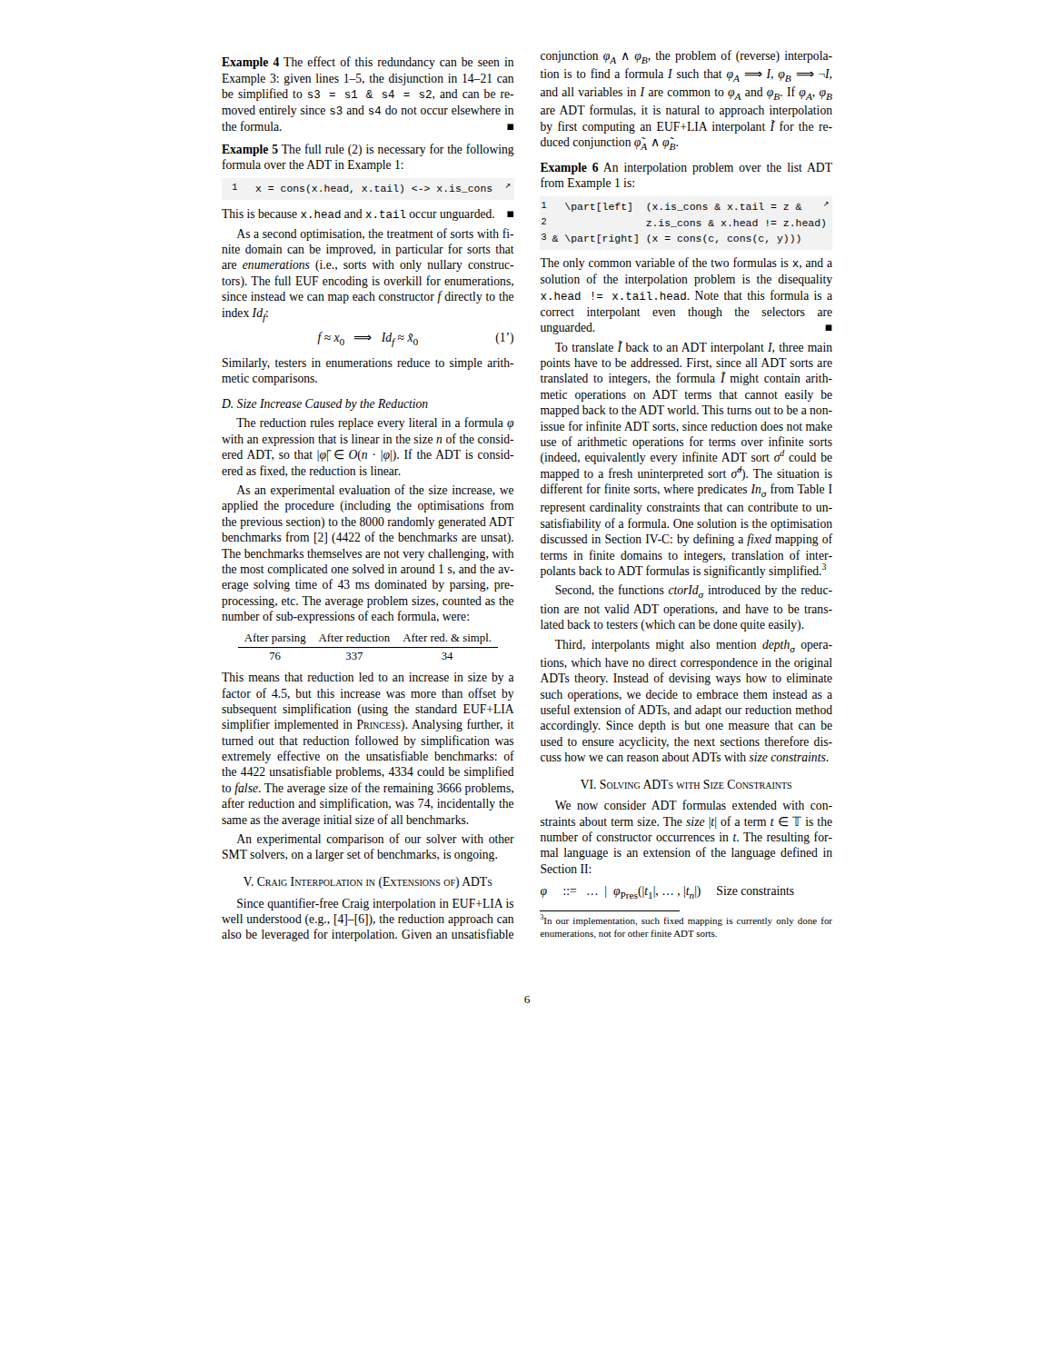Example 4 The effect of this redundancy can be seen in Example 3: given lines 1–5, the disjunction in 14–21 can be simplified to s3 = s1 & s4 = s2, and can be removed entirely since s3 and s4 do not occur elsewhere in the formula. ■
Example 5 The full rule (2) is necessary for the following formula over the ADT in Example 1:
↗
| 1 | x = cons(x.head, x.tail) <-> x.is_cons |
This is because x.head and x.tail occur unguarded. ■
As a second optimisation, the treatment of sorts with finite domain can be improved, in particular for sorts that are enumerations (i.e., sorts with only nullary constructors). The full EUF encoding is overkill for enumerations, since instead we can map each constructor f directly to the index Idf:
f ≈ x0 ⟹ Idf ≈ x̃0 (1’)
Similarly, testers in enumerations reduce to simple arithmetic comparisons.
D. Size Increase Caused by the Reduction
The reduction rules replace every literal in a formula φ with an expression that is linear in the size n of the considered ADT, so that |φ̂| ∈ O(n · |φ|). If the ADT is considered as fixed, the reduction is linear.
As an experimental evaluation of the size increase, we applied the procedure (including the optimisations from the previous section) to the 8000 randomly generated ADT benchmarks from [2] (4422 of the benchmarks are unsat). The benchmarks themselves are not very challenging, with the most complicated one solved in around 1 s, and the average solving time of 43 ms dominated by parsing, pre-processing, etc. The average problem sizes, counted as the number of sub-expressions of each formula, were:
| After parsing | After reduction | After red. & simpl. |
| --- | --- | --- |
| 76 | 337 | 34 |
This means that reduction led to an increase in size by a factor of 4.5, but this increase was more than offset by subsequent simplification (using the standard EUF+LIA simplifier implemented in Princess). Analysing further, it turned out that reduction followed by simplification was extremely effective on the unsatisfiable benchmarks: of the 4422 unsatisfiable problems, 4334 could be simplified to false. The average size of the remaining 3666 problems, after reduction and simplification, was 74, incidentally the same as the average initial size of all benchmarks.
An experimental comparison of our solver with other SMT solvers, on a larger set of benchmarks, is ongoing.
V. Craig Interpolation in (Extensions of) ADTs
Since quantifier-free Craig interpolation in EUF+LIA is well understood (e.g., [4]–[6]), the reduction approach can also be leveraged for interpolation. Given an unsatisfiable conjunction φA ∧ φB, the problem of (reverse) interpolation is to find a formula I such that φA ⟹ I, φB ⟹ ¬I, and all variables in I are common to φA and φB. If φA, φB are ADT formulas, it is natural to approach interpolation by first computing an EUF+LIA interpolant Ĩ for the reduced conjunction φ̃A ∧ φ̃B.
Example 6 An interpolation problem over the list ADT from Example 1 is:
↗
| 1 | \part[left] (x.is_cons & x.tail = z & |
| 2 | z.is_cons & x.head != z.head) |
| 3 | & \part[right] (x = cons(c, cons(c, y))) |
The only common variable of the two formulas is x, and a solution of the interpolation problem is the disequality x.head != x.tail.head. Note that this formula is a correct interpolant even though the selectors are unguarded. ■
To translate Ĩ back to an ADT interpolant I, three main points have to be addressed. First, since all ADT sorts are translated to integers, the formula Ĩ might contain arithmetic operations on ADT terms that cannot easily be mapped back to the ADT world. This turns out to be a non-issue for infinite ADT sorts, since reduction does not make use of arithmetic operations for terms over infinite sorts (indeed, equivalently every infinite ADT sort σd could be mapped to a fresh uninterpreted sort σ̃d). The situation is different for finite sorts, where predicates Inσ from Table I represent cardinality constraints that can contribute to unsatisfiability of a formula. One solution is the optimisation discussed in Section IV-C: by defining a fixed mapping of terms in finite domains to integers, translation of interpolants back to ADT formulas is significantly simplified.3
Second, the functions ctorIdσ introduced by the reduction are not valid ADT operations, and have to be translated back to testers (which can be done quite easily).
Third, interpolants might also mention depthσ operations, which have no direct correspondence in the original ADTs theory. Instead of devising ways how to eliminate such operations, we decide to embrace them instead as a useful extension of ADTs, and adapt our reduction method accordingly. Since depth is but one measure that can be used to ensure acyclicity, the next sections therefore discuss how we can reason about ADTs with size constraints.
VI. Solving ADTs with Size Constraints
We now consider ADT formulas extended with constraints about term size. The size |t| of a term t ∈ 𝕋 is the number of constructor occurrences in t. The resulting formal language is an extension of the language defined in Section II:
φ ::= … | φPres(|t1|, … , |tn|) Size constraints
3In our implementation, such fixed mapping is currently only done for enumerations, not for other finite ADT sorts.
6